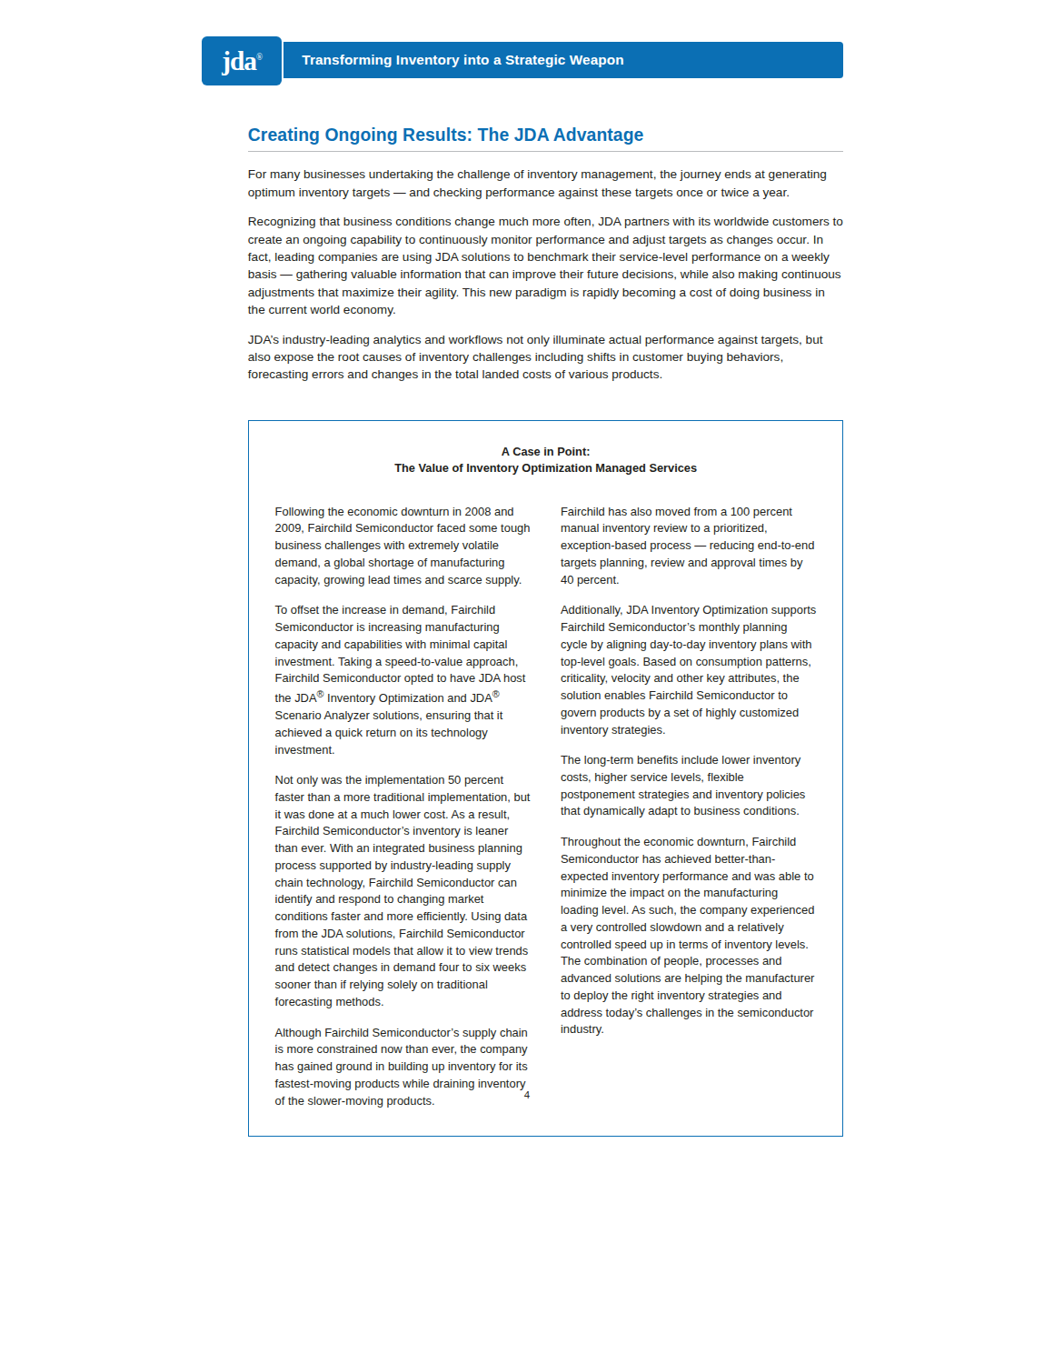Transforming Inventory into a Strategic Weapon
jda®
Creating Ongoing Results: The JDA Advantage
For many businesses undertaking the challenge of inventory management, the journey ends at generating optimum inventory targets — and checking performance against these targets once or twice a year.
Recognizing that business conditions change much more often, JDA partners with its worldwide customers to create an ongoing capability to continuously monitor performance and adjust targets as changes occur. In fact, leading companies are using JDA solutions to benchmark their service-level performance on a weekly basis — gathering valuable information that can improve their future decisions, while also making continuous adjustments that maximize their agility. This new paradigm is rapidly becoming a cost of doing business in the current world economy.
JDA’s industry-leading analytics and workflows not only illuminate actual performance against targets, but also expose the root causes of inventory challenges including shifts in customer buying behaviors, forecasting errors and changes in the total landed costs of various products.
A Case in Point:
The Value of Inventory Optimization Managed Services
Following the economic downturn in 2008 and 2009, Fairchild Semiconductor faced some tough business challenges with extremely volatile demand, a global shortage of manufacturing capacity, growing lead times and scarce supply.
To offset the increase in demand, Fairchild Semiconductor is increasing manufacturing capacity and capabilities with minimal capital investment. Taking a speed-to-value approach, Fairchild Semiconductor opted to have JDA host the JDA® Inventory Optimization and JDA® Scenario Analyzer solutions, ensuring that it achieved a quick return on its technology investment.
Not only was the implementation 50 percent faster than a more traditional implementation, but it was done at a much lower cost. As a result, Fairchild Semiconductor’s inventory is leaner than ever. With an integrated business planning process supported by industry-leading supply chain technology, Fairchild Semiconductor can identify and respond to changing market conditions faster and more efficiently. Using data from the JDA solutions, Fairchild Semiconductor runs statistical models that allow it to view trends and detect changes in demand four to six weeks sooner than if relying solely on traditional forecasting methods.
Although Fairchild Semiconductor’s supply chain is more constrained now than ever, the company has gained ground in building up inventory for its fastest-moving products while draining inventory of the slower-moving products.
Fairchild has also moved from a 100 percent manual inventory review to a prioritized, exception-based process — reducing end-to-end targets planning, review and approval times by 40 percent.
Additionally, JDA Inventory Optimization supports Fairchild Semiconductor’s monthly planning cycle by aligning day-to-day inventory plans with top-level goals. Based on consumption patterns, criticality, velocity and other key attributes, the solution enables Fairchild Semiconductor to govern products by a set of highly customized inventory strategies.
The long-term benefits include lower inventory costs, higher service levels, flexible postponement strategies and inventory policies that dynamically adapt to business conditions.
Throughout the economic downturn, Fairchild Semiconductor has achieved better-than-expected inventory performance and was able to minimize the impact on the manufacturing loading level. As such, the company experienced a very controlled slowdown and a relatively controlled speed up in terms of inventory levels. The combination of people, processes and advanced solutions are helping the manufacturer to deploy the right inventory strategies and address today’s challenges in the semiconductor industry.
4